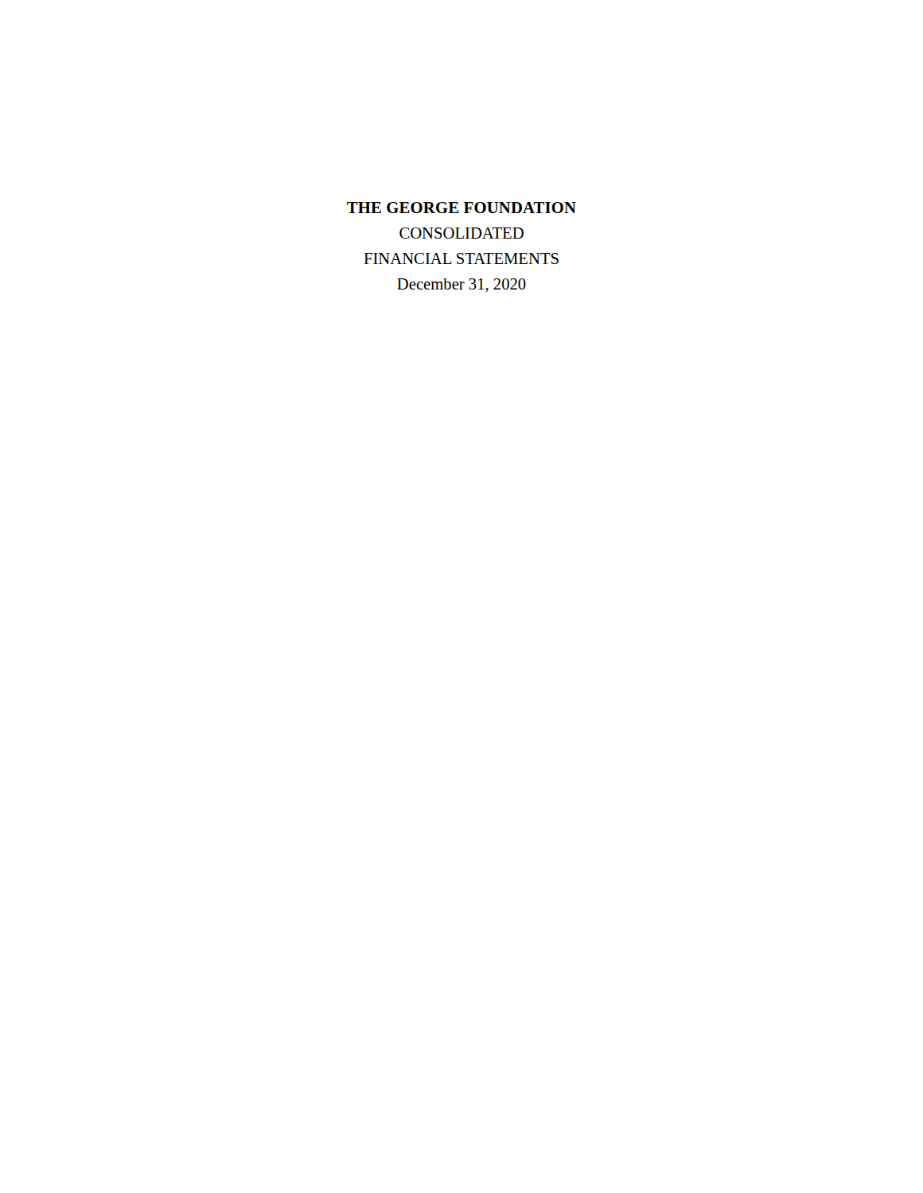THE GEORGE FOUNDATION
CONSOLIDATED
FINANCIAL STATEMENTS
December 31, 2020